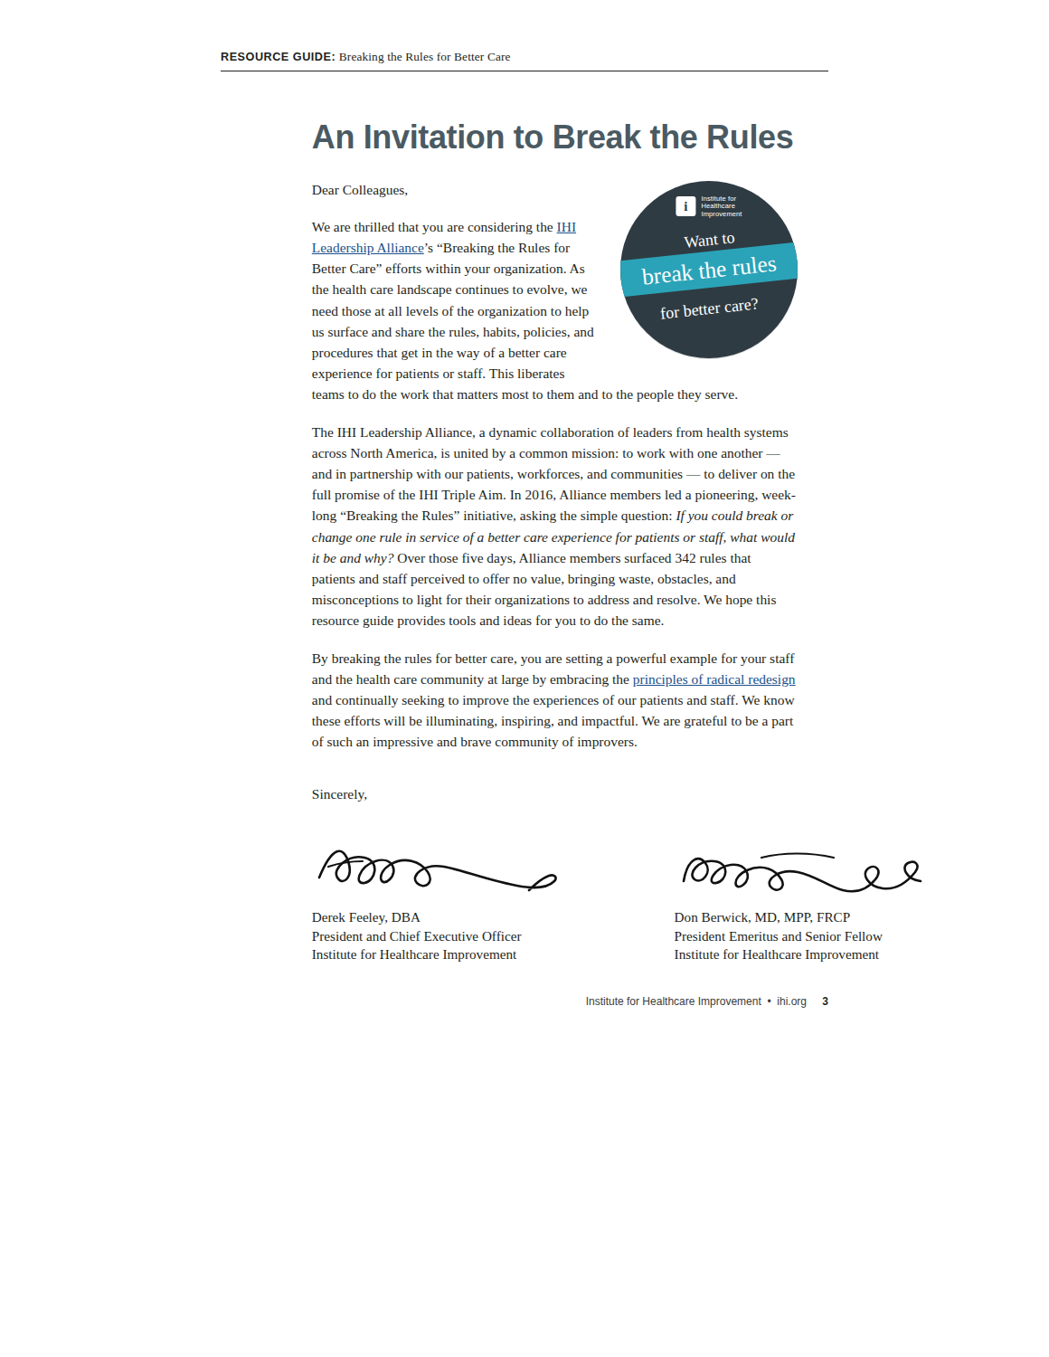RESOURCE GUIDE: Breaking the Rules for Better Care
An Invitation to Break the Rules
i
Institute for
Healthcare
Improvement
Want to
break the rules
for better care?
Dear Colleagues,
We are thrilled that you are considering the IHI Leadership Alliance’s “Breaking the Rules for Better Care” efforts within your organization. As the health care landscape continues to evolve, we need those at all levels of the organization to help us surface and share the rules, habits, policies, and procedures that get in the way of a better care experience for patients or staff. This liberates teams to do the work that matters most to them and to the people they serve.
The IHI Leadership Alliance, a dynamic collaboration of leaders from health systems across North America, is united by a common mission: to work with one another — and in partnership with our patients, workforces, and communities — to deliver on the full promise of the IHI Triple Aim. In 2016, Alliance members led a pioneering, week-long “Breaking the Rules” initiative, asking the simple question: If you could break or change one rule in service of a better care experience for patients or staff, what would it be and why? Over those five days, Alliance members surfaced 342 rules that patients and staff perceived to offer no value, bringing waste, obstacles, and misconceptions to light for their organizations to address and resolve. We hope this resource guide provides tools and ideas for you to do the same.
By breaking the rules for better care, you are setting a powerful example for your staff and the health care community at large by embracing the principles of radical redesign and continually seeking to improve the experiences of our patients and staff. We know these efforts will be illuminating, inspiring, and impactful. We are grateful to be a part of such an impressive and brave community of improvers.
Sincerely,
Derek Feeley, DBA
President and Chief Executive Officer
Institute for Healthcare Improvement
Don Berwick, MD, MPP, FRCP
President Emeritus and Senior Fellow
Institute for Healthcare Improvement
Institute for Healthcare Improvement • ihi.org 3